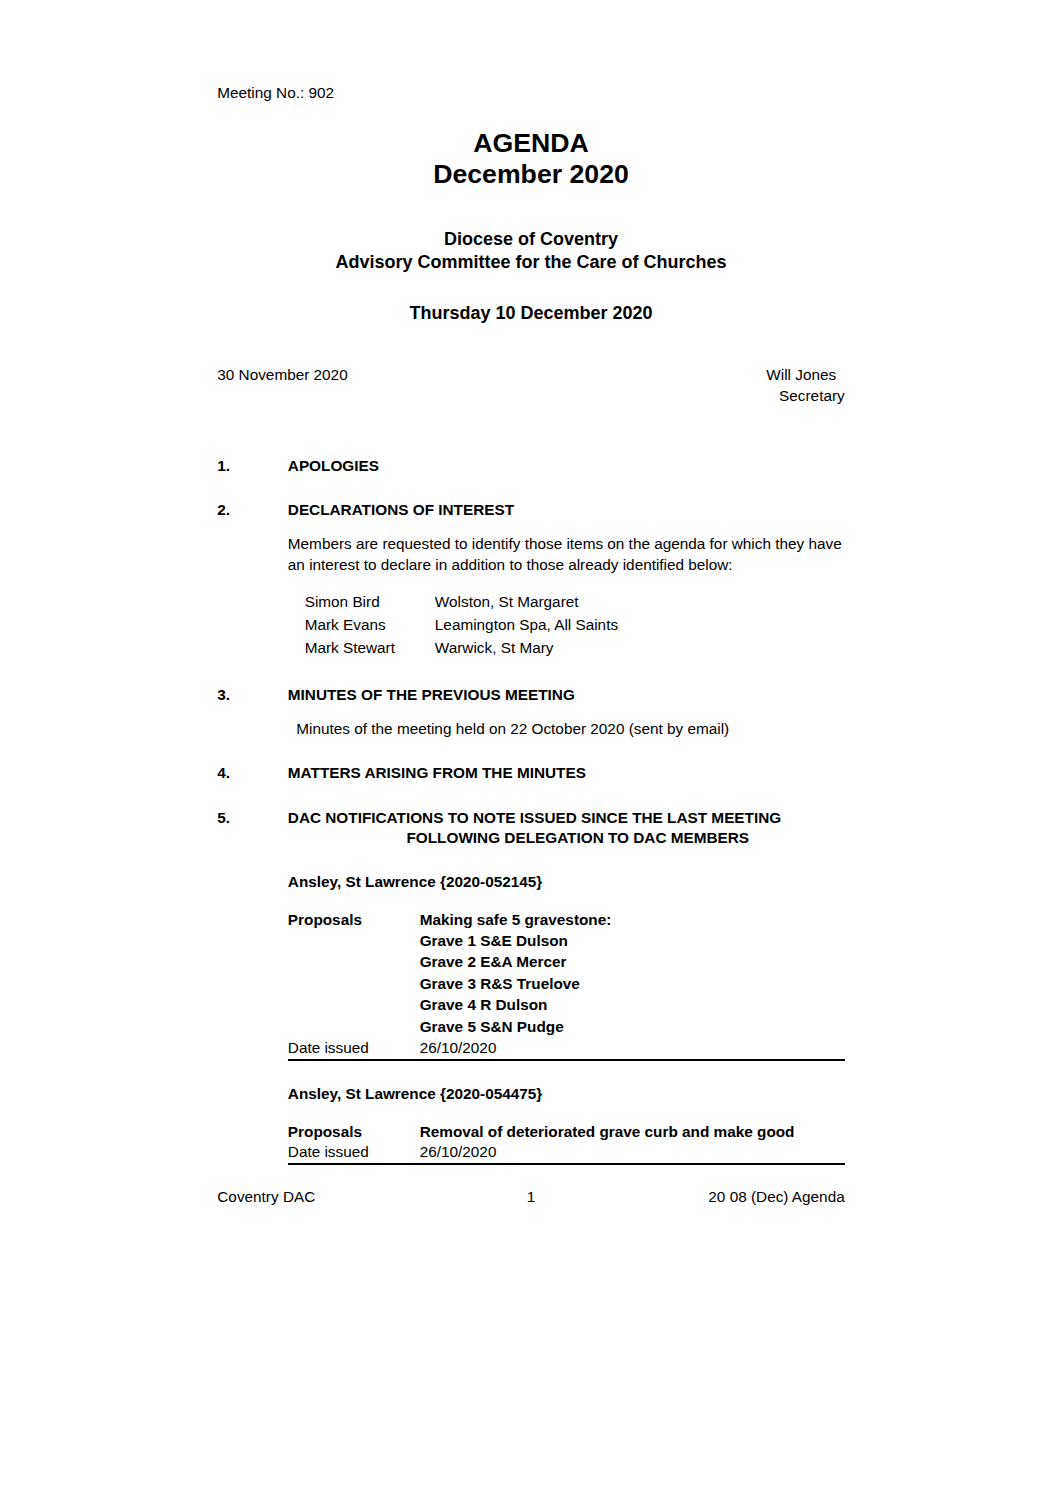Meeting No.: 902
AGENDADecember 2020
Diocese of Coventry
Advisory Committee for the Care of Churches
Thursday 10 December 2020
30 November 2020
Will Jones
Secretary
1. APOLOGIES
2. DECLARATIONS OF INTEREST
Members are requested to identify those items on the agenda for which they have an interest to declare in addition to those already identified below:
| Simon Bird | Wolston, St Margaret |
| Mark Evans | Leamington Spa, All Saints |
| Mark Stewart | Warwick, St Mary |
3. MINUTES OF THE PREVIOUS MEETING
Minutes of the meeting held on 22 October 2020 (sent by email)
4. MATTERS ARISING FROM THE MINUTES
5. DAC NOTIFICATIONS TO NOTE ISSUED SINCE THE LAST MEETING
FOLLOWING DELEGATION TO DAC MEMBERS
Ansley, St Lawrence {2020-052145}
| Proposals | Making safe 5 gravestone: Grave 1 S&E Dulson Grave 2 E&A Mercer Grave 3 R&S Truelove Grave 4 R Dulson Grave 5 S&N Pudge |
| Date issued | 26/10/2020 |
Ansley, St Lawrence {2020-054475}
| Proposals | Removal of deteriorated grave curb and make good |
| Date issued | 26/10/2020 |
Coventry DAC 1 20 08 (Dec) Agenda